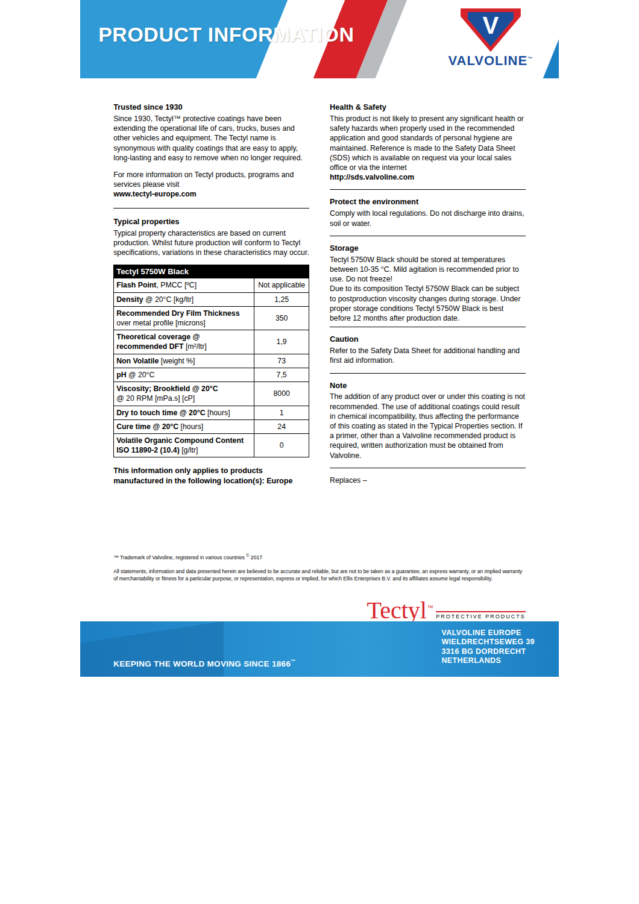PRODUCT INFORMATION
V
VALVOLINE™
Trusted since 1930
Since 1930, Tectyl™ protective coatings have been extending the operational life of cars, trucks, buses and other vehicles and equipment. The Tectyl name is synonymous with quality coatings that are easy to apply, long-lasting and easy to remove when no longer required.
For more information on Tectyl products, programs and services please visit
www.tectyl-europe.com
Typical properties
Typical property characteristics are based on current production. Whilst future production will conform to Tectyl specifications, variations in these characteristics may occur.
| Tectyl 5750W Black |
| --- |
| Flash Point , PMCC [ºC] | Not applicable |
| Density @ 20°C [kg/ltr] | 1,25 |
| Recommended Dry Film Thickness over metal profile [microns] | 350 |
| Theoretical coverage @ recommended DFT [m²/ltr] | 1,9 |
| Non Volatile [weight %] | 73 |
| pH @ 20°C | 7,5 |
| Viscosity; Brookfield @ 20°C @ 20 RPM [mPa.s] [cP] | 8000 |
| Dry to touch time @ 20°C [hours] | 1 |
| Cure time @ 20°C [hours] | 24 |
| Volatile Organic Compound Content ISO 11890-2 (10.4) [g/ltr] | 0 |
This information only applies to products manufactured in the following location(s): Europe
Health & Safety
This product is not likely to present any significant health or safety hazards when properly used in the recommended application and good standards of personal hygiene are maintained. Reference is made to the Safety Data Sheet (SDS) which is available on request via your local sales office or via the internet
http://sds.valvoline.com
Protect the environment
Comply with local regulations. Do not discharge into drains, soil or water.
Storage
Tectyl 5750W Black should be stored at temperatures between 10-35 °C. Mild agitation is recommended prior to use. Do not freeze!
Due to its composition Tectyl 5750W Black can be subject to postproduction viscosity changes during storage. Under proper storage conditions Tectyl 5750W Black is best before 12 months after production date.
Caution
Refer to the Safety Data Sheet for additional handling and first aid information.
Note
The addition of any product over or under this coating is not recommended. The use of additional coatings could result in chemical incompatibility, thus affecting the performance of this coating as stated in the Typical Properties section. If a primer, other than a Valvoline recommended product is required, written authorization must be obtained from Valvoline.
Replaces –
™ Trademark of Valvoline, registered in various countries © 2017
All statements, information and data presented herein are believed to be accurate and reliable, but are not to be taken as a guarantee, an express warranty, or an implied warranty of merchantability or fitness for a particular purpose, or representation, express or implied, for which Ellis Enterprises B.V. and its affiliates assume legal responsibility.
Tectyl™
PROTECTIVE PRODUCTS
KEEPING THE WORLD MOVING SINCE 1866™
VALVOLINE EUROPE
WIELDRECHTSEWEG 39
3316 BG DORDRECHT
NETHERLANDS